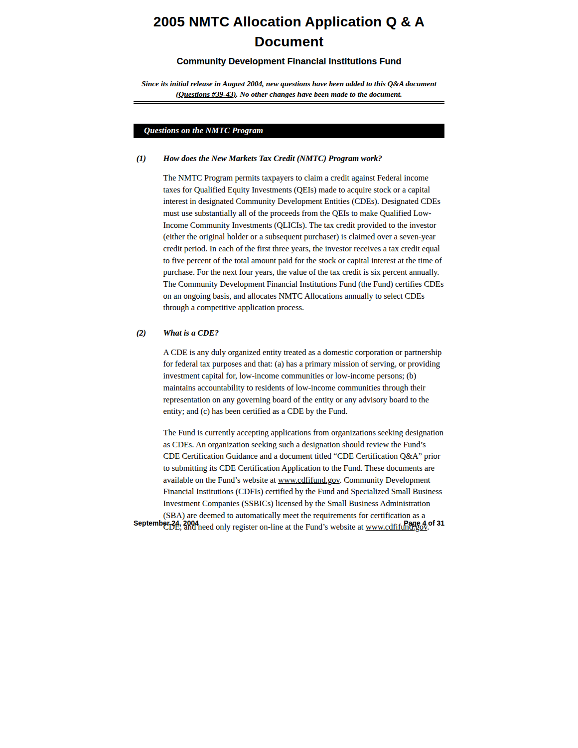2005 NMTC Allocation Application Q & A Document
Community Development Financial Institutions Fund
Since its initial release in August 2004, new questions have been added to this Q&A document (Questions #39-43). No other changes have been made to the document.
Questions on the NMTC Program
(1) How does the New Markets Tax Credit (NMTC) Program work?
The NMTC Program permits taxpayers to claim a credit against Federal income taxes for Qualified Equity Investments (QEIs) made to acquire stock or a capital interest in designated Community Development Entities (CDEs). Designated CDEs must use substantially all of the proceeds from the QEIs to make Qualified Low-Income Community Investments (QLICIs). The tax credit provided to the investor (either the original holder or a subsequent purchaser) is claimed over a seven-year credit period. In each of the first three years, the investor receives a tax credit equal to five percent of the total amount paid for the stock or capital interest at the time of purchase. For the next four years, the value of the tax credit is six percent annually. The Community Development Financial Institutions Fund (the Fund) certifies CDEs on an ongoing basis, and allocates NMTC Allocations annually to select CDEs through a competitive application process.
(2) What is a CDE?
A CDE is any duly organized entity treated as a domestic corporation or partnership for federal tax purposes and that: (a) has a primary mission of serving, or providing investment capital for, low-income communities or low-income persons; (b) maintains accountability to residents of low-income communities through their representation on any governing board of the entity or any advisory board to the entity; and (c) has been certified as a CDE by the Fund.
The Fund is currently accepting applications from organizations seeking designation as CDEs. An organization seeking such a designation should review the Fund’s CDE Certification Guidance and a document titled “CDE Certification Q&A” prior to submitting its CDE Certification Application to the Fund. These documents are available on the Fund’s website at www.cdfifund.gov. Community Development Financial Institutions (CDFIs) certified by the Fund and Specialized Small Business Investment Companies (SSBICs) licensed by the Small Business Administration (SBA) are deemed to automatically meet the requirements for certification as a CDE, and need only register on-line at the Fund’s website at www.cdfifund.gov.
September 24, 2004 Page 4 of 31